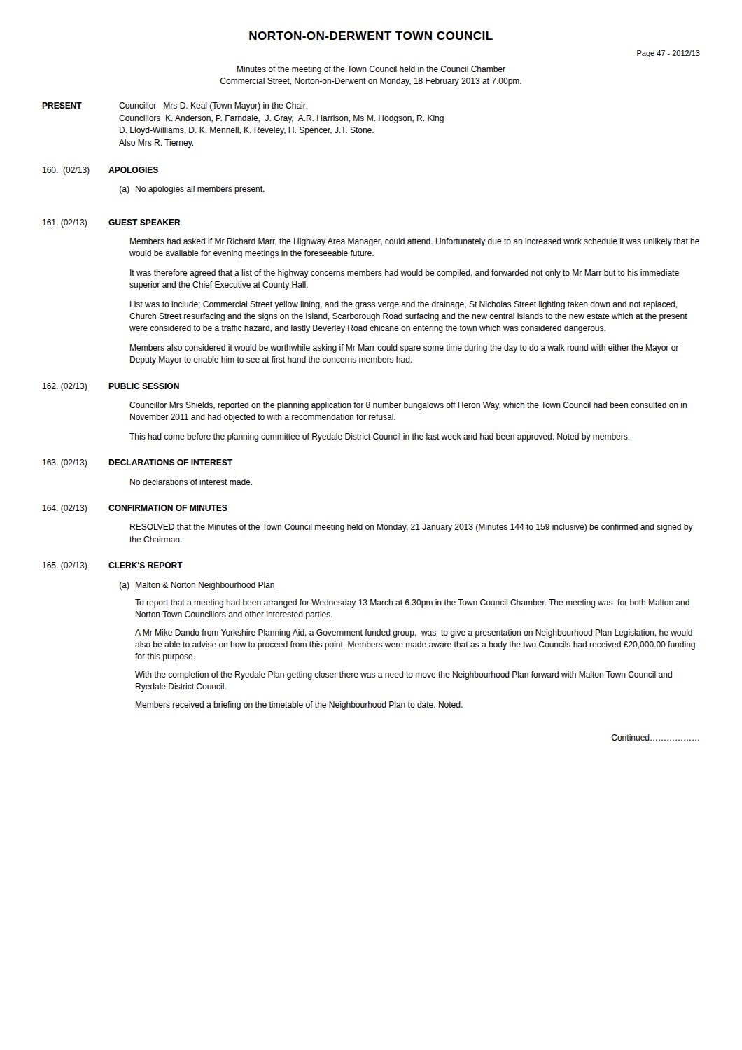NORTON-ON-DERWENT TOWN COUNCIL
Page 47 - 2012/13
Minutes of the meeting of the Town Council held in the Council Chamber
Commercial Street, Norton-on-Derwent on Monday, 18 February 2013 at 7.00pm.
PRESENT
Councillor Mrs D. Keal (Town Mayor) in the Chair;
Councillors K. Anderson, P. Farndale, J. Gray, A.R. Harrison, Ms M. Hodgson, R. King
D. Lloyd-Williams, D. K. Mennell, K. Reveley, H. Spencer, J.T. Stone.
Also Mrs R. Tierney.
160. (02/13)
Apologies
(a)
No apologies all members present.
161. (02/13)
Guest Speaker
Members had asked if Mr Richard Marr, the Highway Area Manager, could attend. Unfortunately due to an increased work schedule it was unlikely that he would be available for evening meetings in the foreseeable future.
It was therefore agreed that a list of the highway concerns members had would be compiled, and forwarded not only to Mr Marr but to his immediate superior and the Chief Executive at County Hall.
List was to include; Commercial Street yellow lining, and the grass verge and the drainage, St Nicholas Street lighting taken down and not replaced, Church Street resurfacing and the signs on the island, Scarborough Road surfacing and the new central islands to the new estate which at the present were considered to be a traffic hazard, and lastly Beverley Road chicane on entering the town which was considered dangerous.
Members also considered it would be worthwhile asking if Mr Marr could spare some time during the day to do a walk round with either the Mayor or Deputy Mayor to enable him to see at first hand the concerns members had.
162. (02/13)
Public Session
Councillor Mrs Shields, reported on the planning application for 8 number bungalows off Heron Way, which the Town Council had been consulted on in November 2011 and had objected to with a recommendation for refusal.
This had come before the planning committee of Ryedale District Council in the last week and had been approved. Noted by members.
163. (02/13)
Declarations of Interest
No declarations of interest made.
164. (02/13)
Confirmation of Minutes
RESOLVED that the Minutes of the Town Council meeting held on Monday, 21 January 2013 (Minutes 144 to 159 inclusive) be confirmed and signed by the Chairman.
165. (02/13)
Clerk's Report
(a)
Malton & Norton Neighbourhood Plan
To report that a meeting had been arranged for Wednesday 13 March at 6.30pm in the Town Council Chamber. The meeting was for both Malton and Norton Town Councillors and other interested parties.
A Mr Mike Dando from Yorkshire Planning Aid, a Government funded group, was to give a presentation on Neighbourhood Plan Legislation, he would also be able to advise on how to proceed from this point. Members were made aware that as a body the two Councils had received £20,000.00 funding for this purpose.
With the completion of the Ryedale Plan getting closer there was a need to move the Neighbourhood Plan forward with Malton Town Council and Ryedale District Council.
Members received a briefing on the timetable of the Neighbourhood Plan to date. Noted.
Continued………………